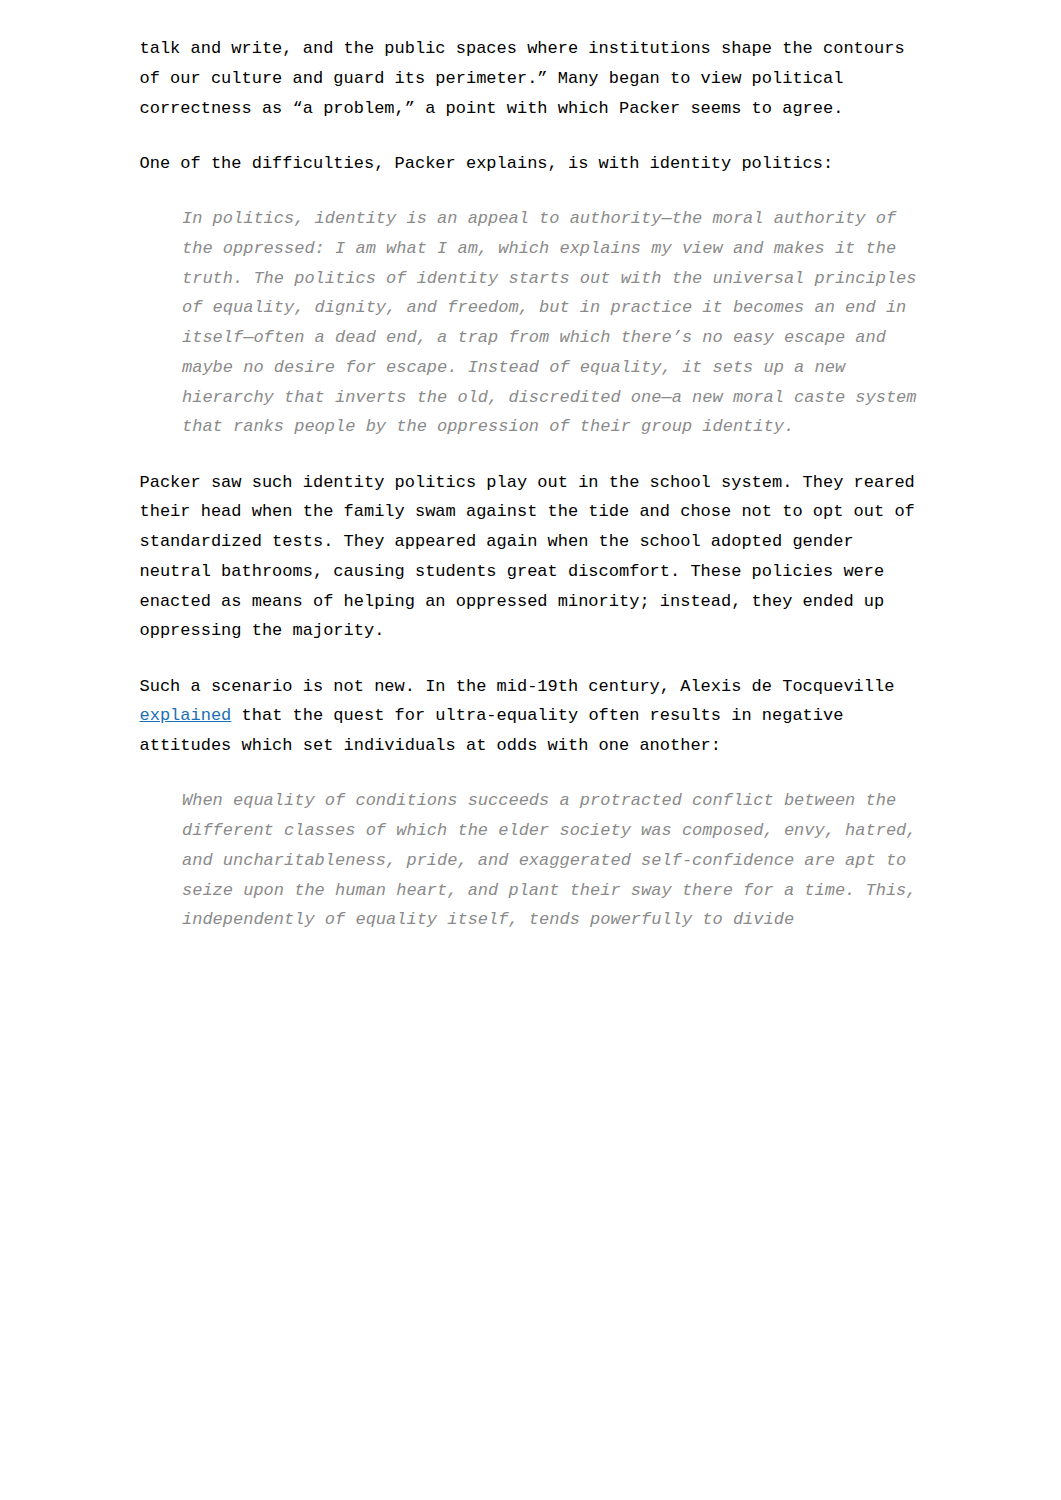talk and write, and the public spaces where institutions shape the contours of our culture and guard its perimeter.” Many began to view political correctness as “a problem,” a point with which Packer seems to agree.
One of the difficulties, Packer explains, is with identity politics:
In politics, identity is an appeal to authority—the moral authority of the oppressed: I am what I am, which explains my view and makes it the truth. The politics of identity starts out with the universal principles of equality, dignity, and freedom, but in practice it becomes an end in itself—often a dead end, a trap from which there’s no easy escape and maybe no desire for escape. Instead of equality, it sets up a new hierarchy that inverts the old, discredited one—a new moral caste system that ranks people by the oppression of their group identity.
Packer saw such identity politics play out in the school system. They reared their head when the family swam against the tide and chose not to opt out of standardized tests. They appeared again when the school adopted gender neutral bathrooms, causing students great discomfort. These policies were enacted as means of helping an oppressed minority; instead, they ended up oppressing the majority.
Such a scenario is not new. In the mid-19th century, Alexis de Tocqueville explained that the quest for ultra-equality often results in negative attitudes which set individuals at odds with one another:
When equality of conditions succeeds a protracted conflict between the different classes of which the elder society was composed, envy, hatred, and uncharitableness, pride, and exaggerated self-confidence are apt to seize upon the human heart, and plant their sway there for a time. This, independently of equality itself, tends powerfully to divide